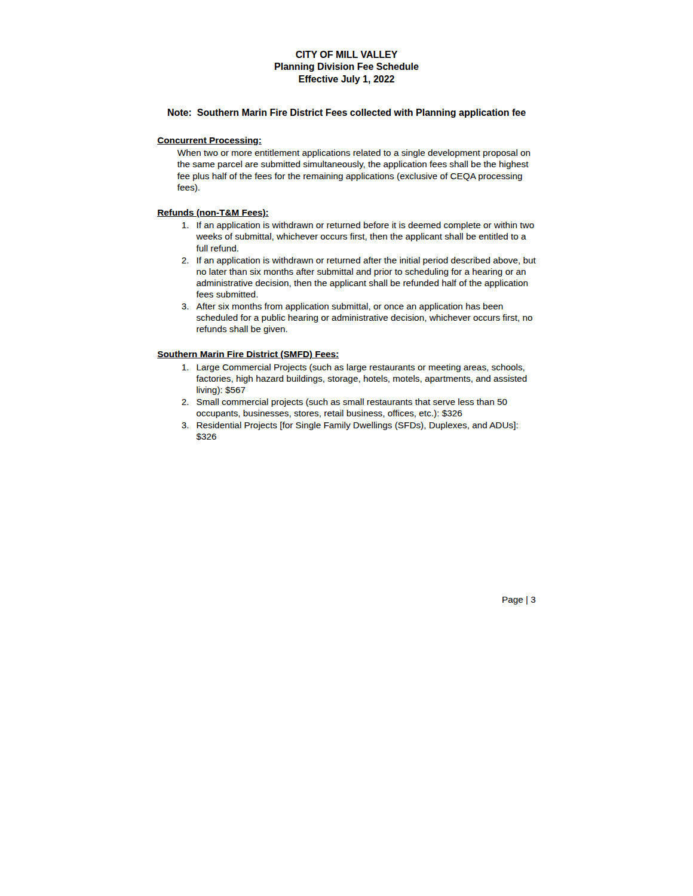CITY OF MILL VALLEY
Planning Division Fee Schedule
Effective July 1, 2022
Note: Southern Marin Fire District Fees collected with Planning application fee
Concurrent Processing:
When two or more entitlement applications related to a single development proposal on the same parcel are submitted simultaneously, the application fees shall be the highest fee plus half of the fees for the remaining applications (exclusive of CEQA processing fees).
Refunds (non-T&M Fees):
If an application is withdrawn or returned before it is deemed complete or within two weeks of submittal, whichever occurs first, then the applicant shall be entitled to a full refund.
If an application is withdrawn or returned after the initial period described above, but no later than six months after submittal and prior to scheduling for a hearing or an administrative decision, then the applicant shall be refunded half of the application fees submitted.
After six months from application submittal, or once an application has been scheduled for a public hearing or administrative decision, whichever occurs first, no refunds shall be given.
Southern Marin Fire District (SMFD) Fees:
Large Commercial Projects (such as large restaurants or meeting areas, schools, factories, high hazard buildings, storage, hotels, motels, apartments, and assisted living): $567
Small commercial projects (such as small restaurants that serve less than 50 occupants, businesses, stores, retail business, offices, etc.): $326
Residential Projects [for Single Family Dwellings (SFDs), Duplexes, and ADUs]: $326
Page | 3